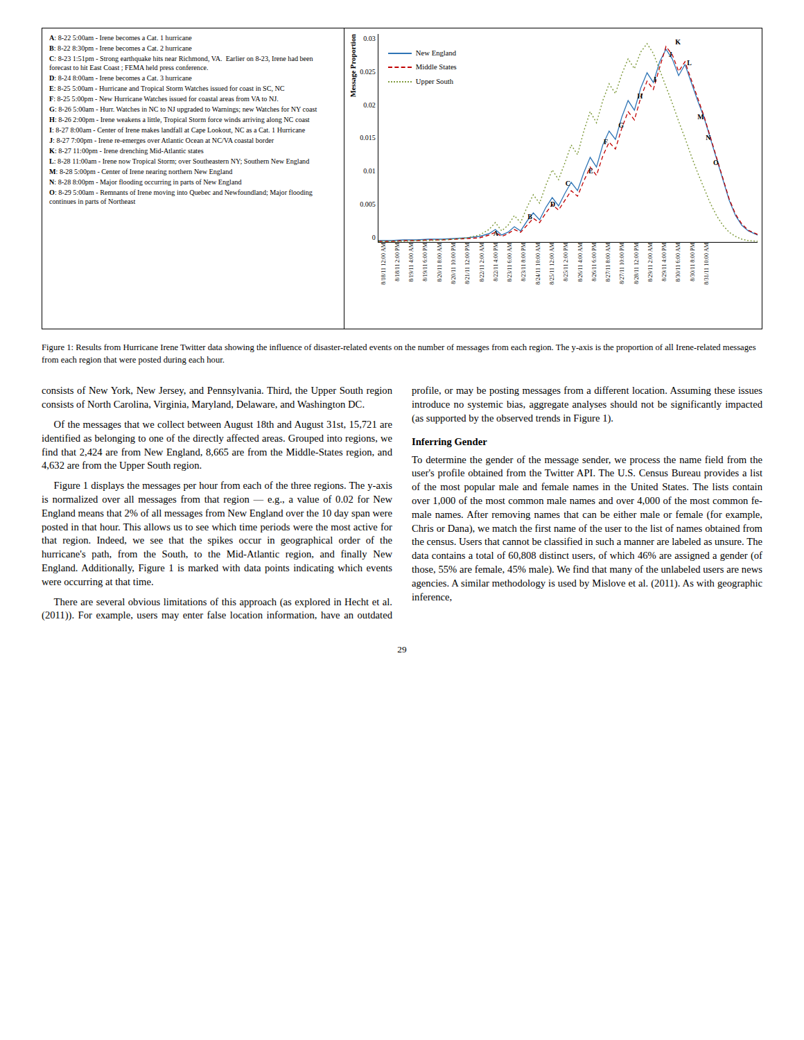A: 8-22 5:00am - Irene becomes a Cat. 1 hurricane
B: 8-22 8:30pm - Irene becomes a Cat. 2 hurricane
C: 8-23 1:51pm - Strong earthquake hits near Richmond, VA. Earlier on 8-23, Irene had been forecast to hit East Coast ; FEMA held press conference.
D: 8-24 8:00am - Irene becomes a Cat. 3 hurricane
E: 8-25 5:00am - Hurricane and Tropical Storm Watches issued for coast in SC, NC
F: 8-25 5:00pm - New Hurricane Watches issued for coastal areas from VA to NJ.
G: 8-26 5:00am - Hurr. Watches in NC to NJ upgraded to Warnings; new Watches for NY coast
H: 8-26 2:00pm - Irene weakens a little, Tropical Storm force winds arriving along NC coast
I: 8-27 8:00am - Center of Irene makes landfall at Cape Lookout, NC as a Cat. 1 Hurricane
J: 8-27 7:00pm - Irene re-emerges over Atlantic Ocean at NC/VA coastal border
K: 8-27 11:00pm - Irene drenching Mid-Atlantic states
L: 8-28 11:00am - Irene now Tropical Storm; over Southeastern NY; Southern New England
M: 8-28 5:00pm - Center of Irene nearing northern New England
N: 8-28 8:00pm - Major flooding occurring in parts of New England
O: 8-29 5:00am - Remnants of Irene moving into Quebec and Newfoundland; Major flooding continues in parts of Northeast
Message Proportion
0.03 0.025 0.02 0.015 0.01 0.005 0
New England
Middle States
Upper South
A B C D E F G H I J K L M N O
8/18/11 12:00 AM 8/18/11 2:00 PM 8/19/11 4:00 AM 8/19/11 6:00 PM 8/20/11 8:00 AM 8/20/11 10:00 PM 8/21/11 12:00 PM 8/22/11 2:00 AM 8/22/11 4:00 PM 8/23/11 6:00 AM 8/23/11 8:00 PM 8/24/11 10:00 AM 8/25/11 12:00 AM 8/25/11 2:00 PM 8/26/11 4:00 AM 8/26/11 6:00 PM 8/27/11 8:00 AM 8/27/11 10:00 PM 8/28/11 12:00 PM 8/29/11 2:00 AM 8/29/11 4:00 PM 8/30/11 6:00 AM 8/30/11 8:00 PM 8/31/11 10:00 AM
Figure 1: Results from Hurricane Irene Twitter data showing the influence of disaster-related events on the number of messages from each region. The y-axis is the proportion of all Irene-related messages from each region that were posted during each hour.
consists of New York, New Jersey, and Pennsylvania. Third, the Upper South region consists of North Carolina, Virginia, Maryland, Delaware, and Washington DC.
Of the messages that we collect between August 18th and August 31st, 15,721 are identified as belonging to one of the directly affected areas. Grouped into regions, we find that 2,424 are from New England, 8,665 are from the Middle-States region, and 4,632 are from the Upper South region.
Figure 1 displays the messages per hour from each of the three regions. The y-axis is normalized over all messages from that region — e.g., a value of 0.02 for New England means that 2% of all messages from New England over the 10 day span were posted in that hour. This allows us to see which time periods were the most active for that region. Indeed, we see that the spikes occur in geographical order of the hurricane's path, from the South, to the Mid-Atlantic region, and finally New England. Additionally, Figure 1 is marked with data points indicating which events were occurring at that time.
There are several obvious limitations of this approach (as explored in Hecht et al. (2011)). For example, users may enter false location information, have an outdated profile, or may be posting messages from a different location. Assuming these issues introduce no systemic bias, aggregate analyses should not be significantly impacted (as supported by the observed trends in Figure 1).
Inferring Gender
To determine the gender of the message sender, we process the name field from the user's profile obtained from the Twitter API. The U.S. Census Bureau provides a list of the most popular male and female names in the United States. The lists contain over 1,000 of the most common male names and over 4,000 of the most common female names. After removing names that can be either male or female (for example, Chris or Dana), we match the first name of the user to the list of names obtained from the census. Users that cannot be classified in such a manner are labeled as unsure. The data contains a total of 60,808 distinct users, of which 46% are assigned a gender (of those, 55% are female, 45% male). We find that many of the unlabeled users are news agencies. A similar methodology is used by Mislove et al. (2011). As with geographic inference,
29